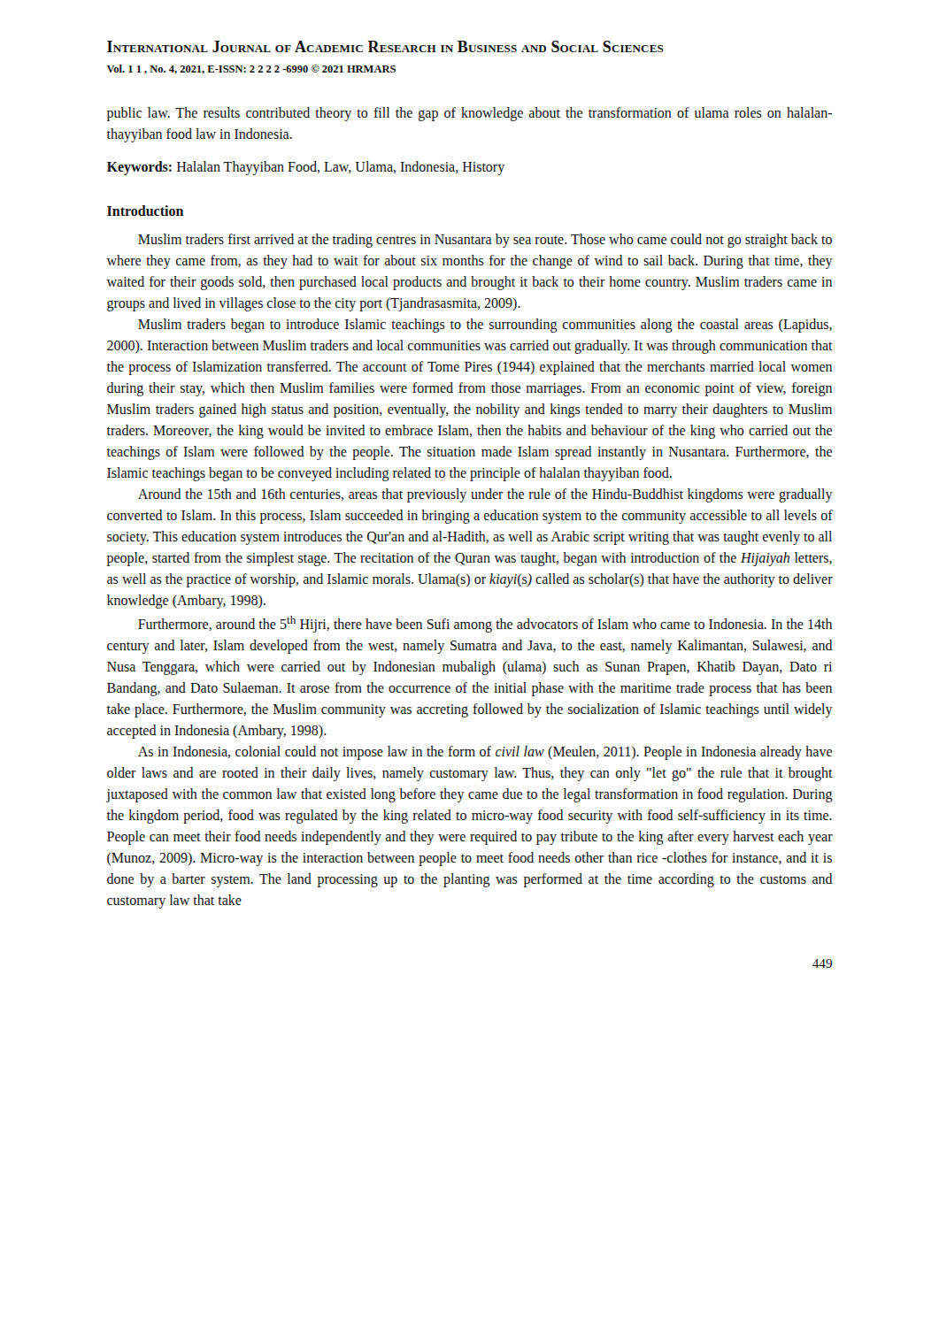International Journal of Academic Research in Business and Social Sciences
Vol. 1 1 , No. 4, 2021, E-ISSN: 2 2 2 2 -6990 © 2021 HRMARS
public law. The results contributed theory to fill the gap of knowledge about the transformation of ulama roles on halalan-thayyiban food law in Indonesia.
Keywords: Halalan Thayyiban Food, Law, Ulama, Indonesia, History
Introduction
Muslim traders first arrived at the trading centres in Nusantara by sea route. Those who came could not go straight back to where they came from, as they had to wait for about six months for the change of wind to sail back. During that time, they waited for their goods sold, then purchased local products and brought it back to their home country. Muslim traders came in groups and lived in villages close to the city port (Tjandrasasmita, 2009).
Muslim traders began to introduce Islamic teachings to the surrounding communities along the coastal areas (Lapidus, 2000). Interaction between Muslim traders and local communities was carried out gradually. It was through communication that the process of Islamization transferred. The account of Tome Pires (1944) explained that the merchants married local women during their stay, which then Muslim families were formed from those marriages. From an economic point of view, foreign Muslim traders gained high status and position, eventually, the nobility and kings tended to marry their daughters to Muslim traders. Moreover, the king would be invited to embrace Islam, then the habits and behaviour of the king who carried out the teachings of Islam were followed by the people. The situation made Islam spread instantly in Nusantara. Furthermore, the Islamic teachings began to be conveyed including related to the principle of halalan thayyiban food.
Around the 15th and 16th centuries, areas that previously under the rule of the Hindu-Buddhist kingdoms were gradually converted to Islam. In this process, Islam succeeded in bringing a education system to the community accessible to all levels of society. This education system introduces the Qur'an and al-Hadith, as well as Arabic script writing that was taught evenly to all people, started from the simplest stage. The recitation of the Quran was taught, began with introduction of the Hijaiyah letters, as well as the practice of worship, and Islamic morals. Ulama(s) or kiayi(s) called as scholar(s) that have the authority to deliver knowledge (Ambary, 1998).
Furthermore, around the 5th Hijri, there have been Sufi among the advocators of Islam who came to Indonesia. In the 14th century and later, Islam developed from the west, namely Sumatra and Java, to the east, namely Kalimantan, Sulawesi, and Nusa Tenggara, which were carried out by Indonesian mubaligh (ulama) such as Sunan Prapen, Khatib Dayan, Dato ri Bandang, and Dato Sulaeman. It arose from the occurrence of the initial phase with the maritime trade process that has been take place. Furthermore, the Muslim community was accreting followed by the socialization of Islamic teachings until widely accepted in Indonesia (Ambary, 1998).
As in Indonesia, colonial could not impose law in the form of civil law (Meulen, 2011). People in Indonesia already have older laws and are rooted in their daily lives, namely customary law. Thus, they can only "let go" the rule that it brought juxtaposed with the common law that existed long before they came due to the legal transformation in food regulation. During the kingdom period, food was regulated by the king related to micro-way food security with food self-sufficiency in its time. People can meet their food needs independently and they were required to pay tribute to the king after every harvest each year (Munoz, 2009). Micro-way is the interaction between people to meet food needs other than rice -clothes for instance, and it is done by a barter system. The land processing up to the planting was performed at the time according to the customs and customary law that take
449